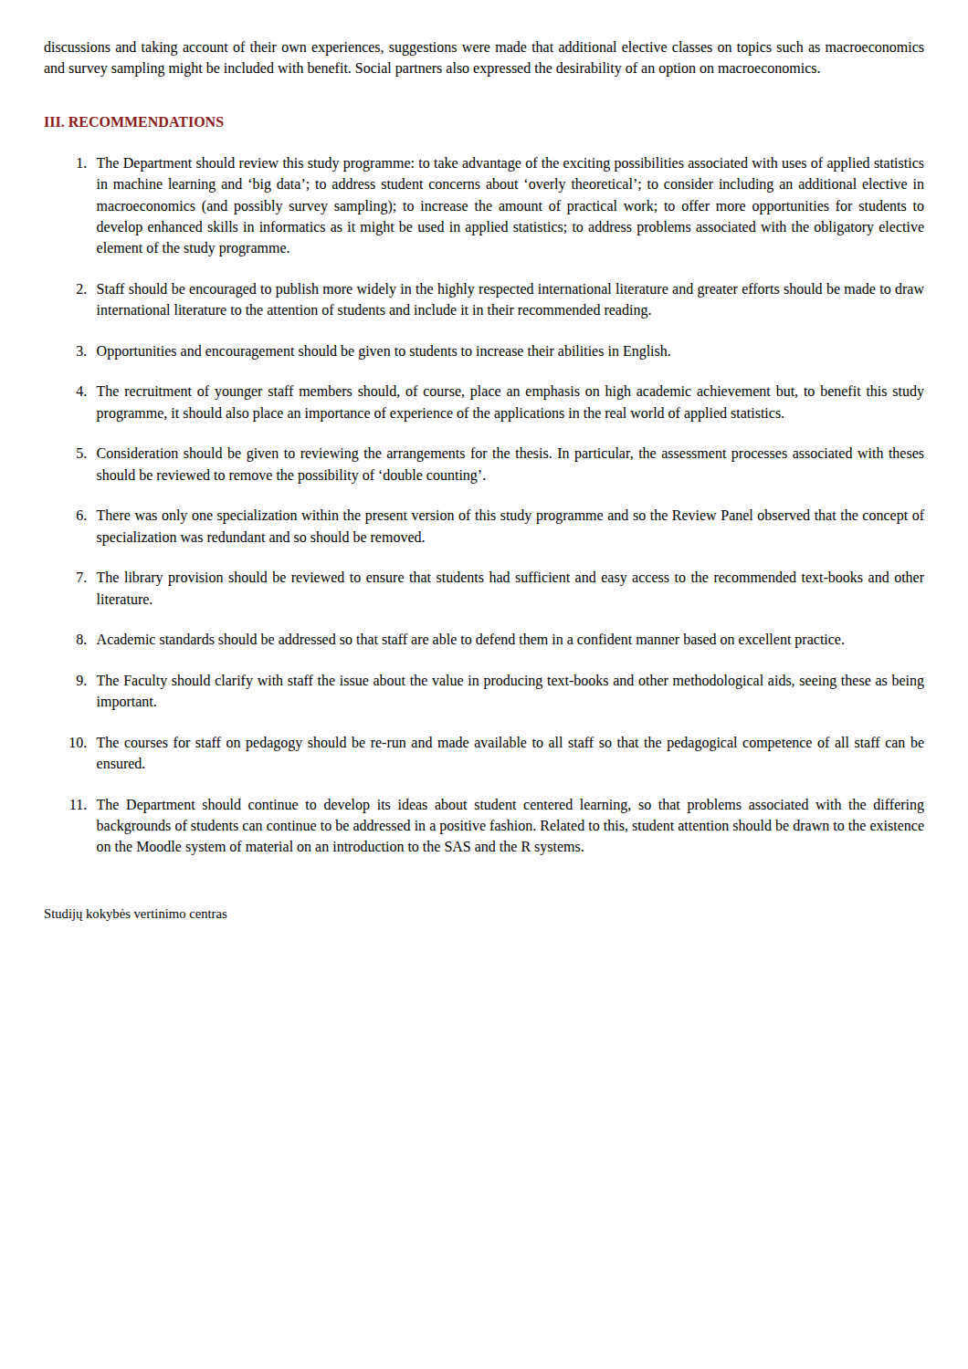discussions and taking account of their own experiences, suggestions were made that additional elective classes on topics such as macroeconomics and survey sampling might be included with benefit. Social partners also expressed the desirability of an option on macroeconomics.
III. RECOMMENDATIONS
The Department should review this study programme: to take advantage of the exciting possibilities associated with uses of applied statistics in machine learning and ‘big data’; to address student concerns about ‘overly theoretical’; to consider including an additional elective in macroeconomics (and possibly survey sampling); to increase the amount of practical work; to offer more opportunities for students to develop enhanced skills in informatics as it might be used in applied statistics; to address problems associated with the obligatory elective element of the study programme.
Staff should be encouraged to publish more widely in the highly respected international literature and greater efforts should be made to draw international literature to the attention of students and include it in their recommended reading.
Opportunities and encouragement should be given to students to increase their abilities in English.
The recruitment of younger staff members should, of course, place an emphasis on high academic achievement but, to benefit this study programme, it should also place an importance of experience of the applications in the real world of applied statistics.
Consideration should be given to reviewing the arrangements for the thesis. In particular, the assessment processes associated with theses should be reviewed to remove the possibility of ‘double counting’.
There was only one specialization within the present version of this study programme and so the Review Panel observed that the concept of specialization was redundant and so should be removed.
The library provision should be reviewed to ensure that students had sufficient and easy access to the recommended text-books and other literature.
Academic standards should be addressed so that staff are able to defend them in a confident manner based on excellent practice.
The Faculty should clarify with staff the issue about the value in producing text-books and other methodological aids, seeing these as being important.
The courses for staff on pedagogy should be re-run and made available to all staff so that the pedagogical competence of all staff can be ensured.
The Department should continue to develop its ideas about student centered learning, so that problems associated with the differing backgrounds of students can continue to be addressed in a positive fashion. Related to this, student attention should be drawn to the existence on the Moodle system of material on an introduction to the SAS and the R systems.
Studijų kokybės vertinimo centras